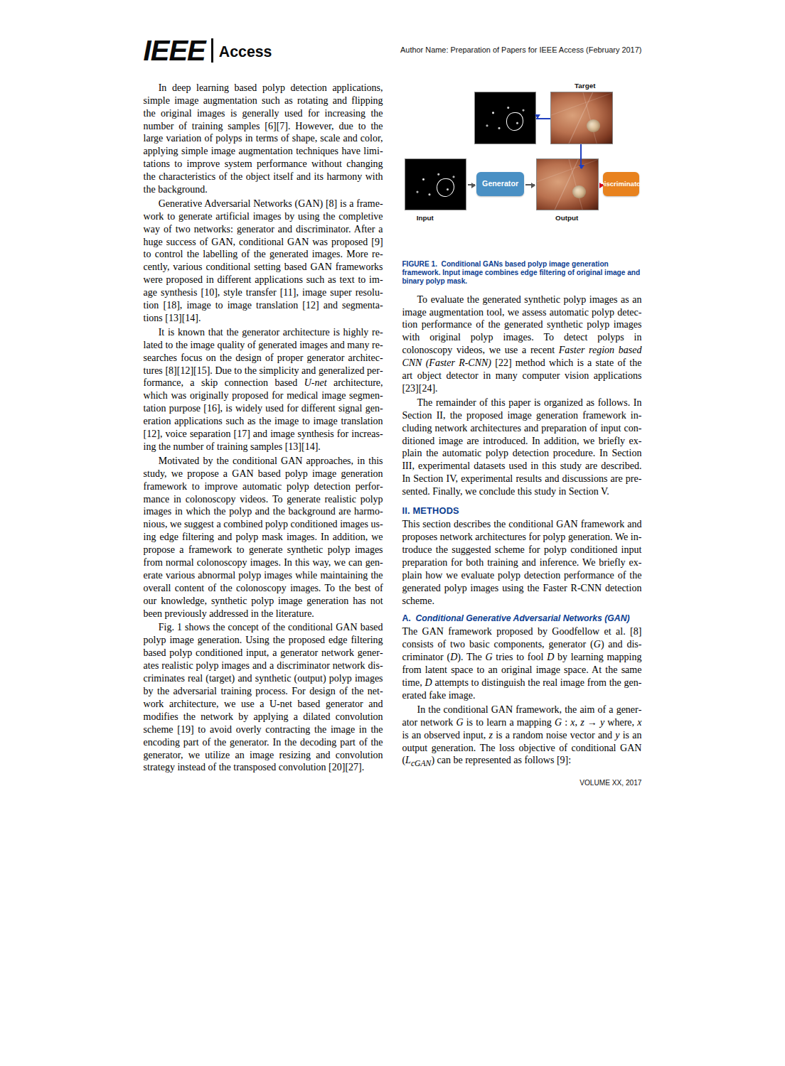IEEE Access
Author Name: Preparation of Papers for IEEE Access (February 2017)
In deep learning based polyp detection applications, simple image augmentation such as rotating and flipping the original images is generally used for increasing the number of training samples [6][7]. However, due to the large variation of polyps in terms of shape, scale and color, applying simple image augmentation techniques have limitations to improve system performance without changing the characteristics of the object itself and its harmony with the background.
Generative Adversarial Networks (GAN) [8] is a framework to generate artificial images by using the completive way of two networks: generator and discriminator. After a huge success of GAN, conditional GAN was proposed [9] to control the labelling of the generated images. More recently, various conditional setting based GAN frameworks were proposed in different applications such as text to image synthesis [10], style transfer [11], image super resolution [18], image to image translation [12] and segmentations [13][14].
It is known that the generator architecture is highly related to the image quality of generated images and many researches focus on the design of proper generator architectures [8][12][15]. Due to the simplicity and generalized performance, a skip connection based U-net architecture, which was originally proposed for medical image segmentation purpose [16], is widely used for different signal generation applications such as the image to image translation [12], voice separation [17] and image synthesis for increasing the number of training samples [13][14].
Motivated by the conditional GAN approaches, in this study, we propose a GAN based polyp image generation framework to improve automatic polyp detection performance in colonoscopy videos. To generate realistic polyp images in which the polyp and the background are harmonious, we suggest a combined polyp conditioned images using edge filtering and polyp mask images. In addition, we propose a framework to generate synthetic polyp images from normal colonoscopy images. In this way, we can generate various abnormal polyp images while maintaining the overall content of the colonoscopy images. To the best of our knowledge, synthetic polyp image generation has not been previously addressed in the literature.
Fig. 1 shows the concept of the conditional GAN based polyp image generation. Using the proposed edge filtering based polyp conditioned input, a generator network generates realistic polyp images and a discriminator network discriminates real (target) and synthetic (output) polyp images by the adversarial training process. For design of the network architecture, we use a U-net based generator and modifies the network by applying a dilated convolution scheme [19] to avoid overly contracting the image in the encoding part of the generator. In the decoding part of the generator, we utilize an image resizing and convolution strategy instead of the transposed convolution [20][27].
Target
Input
Generator
Output
Discriminator
FIGURE 1. Conditional GANs based polyp image generation framework. Input image combines edge filtering of original image and binary polyp mask.
To evaluate the generated synthetic polyp images as an image augmentation tool, we assess automatic polyp detection performance of the generated synthetic polyp images with original polyp images. To detect polyps in colonoscopy videos, we use a recent Faster region based CNN (Faster R-CNN) [22] method which is a state of the art object detector in many computer vision applications [23][24].
The remainder of this paper is organized as follows. In Section II, the proposed image generation framework including network architectures and preparation of input conditioned image are introduced. In addition, we briefly explain the automatic polyp detection procedure. In Section III, experimental datasets used in this study are described. In Section IV, experimental results and discussions are presented. Finally, we conclude this study in Section V.
II. Methods
This section describes the conditional GAN framework and proposes network architectures for polyp generation. We introduce the suggested scheme for polyp conditioned input preparation for both training and inference. We briefly explain how we evaluate polyp detection performance of the generated polyp images using the Faster R-CNN detection scheme.
A. Conditional Generative Adversarial Networks (GAN)
The GAN framework proposed by Goodfellow et al. [8] consists of two basic components, generator (G) and discriminator (D). The G tries to fool D by learning mapping from latent space to an original image space. At the same time, D attempts to distinguish the real image from the generated fake image.
In the conditional GAN framework, the aim of a generator network G is to learn a mapping G : x, z → y where, x is an observed input, z is a random noise vector and y is an output generation. The loss objective of conditional GAN (LcGAN) can be represented as follows [9]:
VOLUME XX, 2017